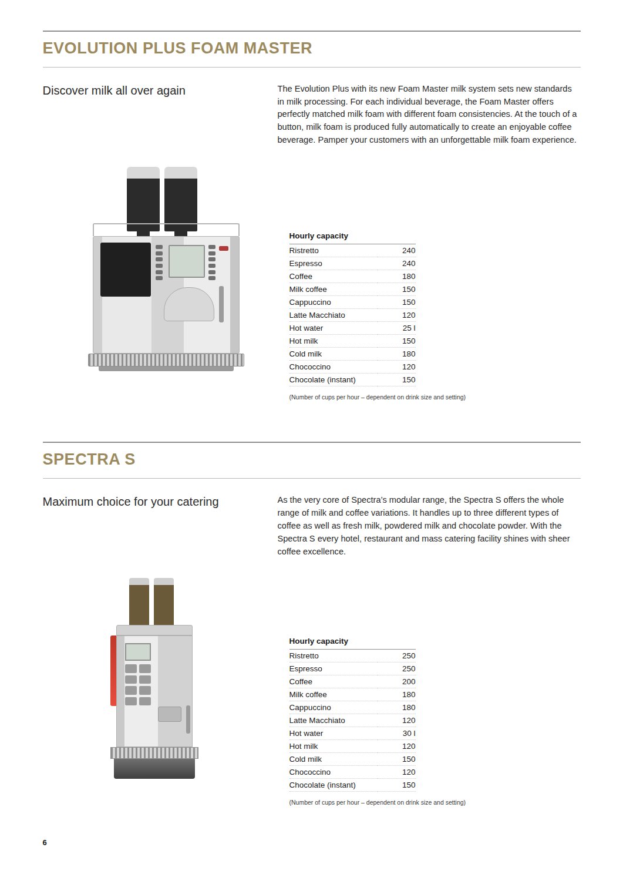Evolution Plus Foam Master
Discover milk all over again
The Evolution Plus with its new Foam Master milk system sets new standards in milk processing. For each individual beverage, the Foam Master offers perfectly matched milk foam with different foam consistencies. At the touch of a button, milk foam is produced fully automatically to create an enjoyable coffee beverage. Pamper your customers with an unforgettable milk foam experience.
Hourly capacity
| Ristretto | 240 |
| Espresso | 240 |
| Coffee | 180 |
| Milk coffee | 150 |
| Cappuccino | 150 |
| Latte Macchiato | 120 |
| Hot water | 25 l |
| Hot milk | 150 |
| Cold milk | 180 |
| Chococcino | 120 |
| Chocolate (instant) | 150 |
(Number of cups per hour – dependent on drink size and setting)
Spectra S
Maximum choice for your catering
As the very core of Spectra’s modular range, the Spectra S offers the whole range of milk and coffee variations. It handles up to three different types of coffee as well as fresh milk, powdered milk and chocolate powder. With the Spectra S every hotel, restaurant and mass catering facility shines with sheer coffee excellence.
Hourly capacity
| Ristretto | 250 |
| Espresso | 250 |
| Coffee | 200 |
| Milk coffee | 180 |
| Cappuccino | 180 |
| Latte Macchiato | 120 |
| Hot water | 30 l |
| Hot milk | 120 |
| Cold milk | 150 |
| Chococcino | 120 |
| Chocolate (instant) | 150 |
(Number of cups per hour – dependent on drink size and setting)
6